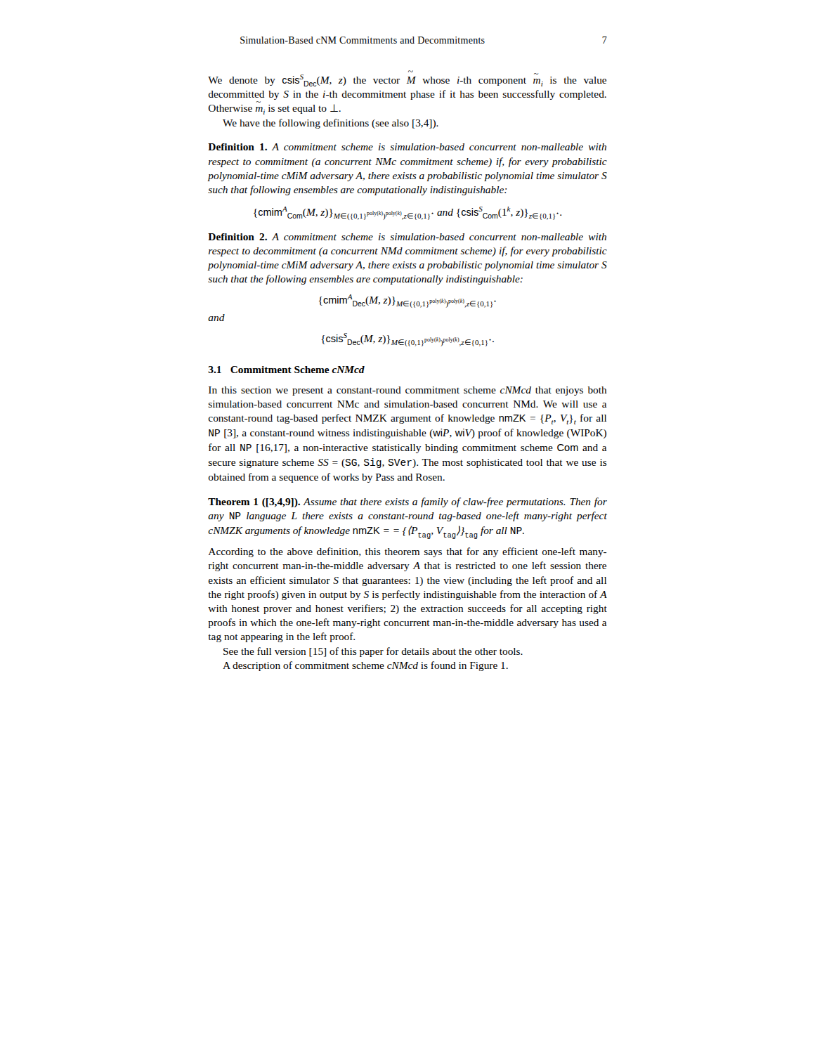Simulation-Based cNM Commitments and Decommitments 7
We denote by csisSDec(M, z) the vector M whose i-th component mi is the value decommitted by S in the i-th decommitment phase if it has been successfully completed. Otherwise mi is set equal to ⊥.
We have the following definitions (see also [3,4]).
Definition 1. A commitment scheme is simulation-based concurrent non-malleable with respect to commitment (a concurrent NMc commitment scheme) if, for every probabilistic polynomial-time cMiM adversary A, there exists a probabilistic polynomial time simulator S such that following ensembles are computationally indistinguishable:
{cmimACom(M, z)}M∈({0,1}poly(k))poly(k),z∈{0,1}⋆ and {csisSCom(1k, z)}z∈{0,1}⋆.
Definition 2. A commitment scheme is simulation-based concurrent non-malleable with respect to decommitment (a concurrent NMd commitment scheme) if, for every probabilistic polynomial-time cMiM adversary A, there exists a probabilistic polynomial time simulator S such that the following ensembles are computationally indistinguishable:
{cmimADec(M, z)}M∈({0,1}poly(k))poly(k),z∈{0,1}⋆
and
{csisSDec(M, z)}M∈({0,1}poly(k))poly(k),z∈{0,1}⋆.
3.1 Commitment Scheme cNMcd
In this section we present a constant-round commitment scheme cNMcd that enjoys both simulation-based concurrent NMc and simulation-based concurrent NMd. We will use a constant-round tag-based perfect NMZK argument of knowledge nmZK = {Pt, Vt}t for all NP [3], a constant-round witness indistinguishable (wi P, wi V) proof of knowledge (WIPoK) for all NP [16,17], a non-interactive statistically binding commitment scheme Com and a secure signature scheme SS = (SG, Sig, SVer). The most sophisticated tool that we use is obtained from a sequence of works by Pass and Rosen.
Theorem 1 ([3,4,9]). Assume that there exists a family of claw-free permutations. Then for any NP language L there exists a constant-round tag-based one-left many-right perfect cNMZK arguments of knowledge nmZK = = {⟨Ptag, Vtag⟩}tag for all NP.
According to the above definition, this theorem says that for any efficient one-left many-right concurrent man-in-the-middle adversary A that is restricted to one left session there exists an efficient simulator S that guarantees: 1) the view (including the left proof and all the right proofs) given in output by S is perfectly indistinguishable from the interaction of A with honest prover and honest verifiers; 2) the extraction succeeds for all accepting right proofs in which the one-left many-right concurrent man-in-the-middle adversary has used a tag not appearing in the left proof.
See the full version [15] of this paper for details about the other tools.
A description of commitment scheme cNMcd is found in Figure 1.